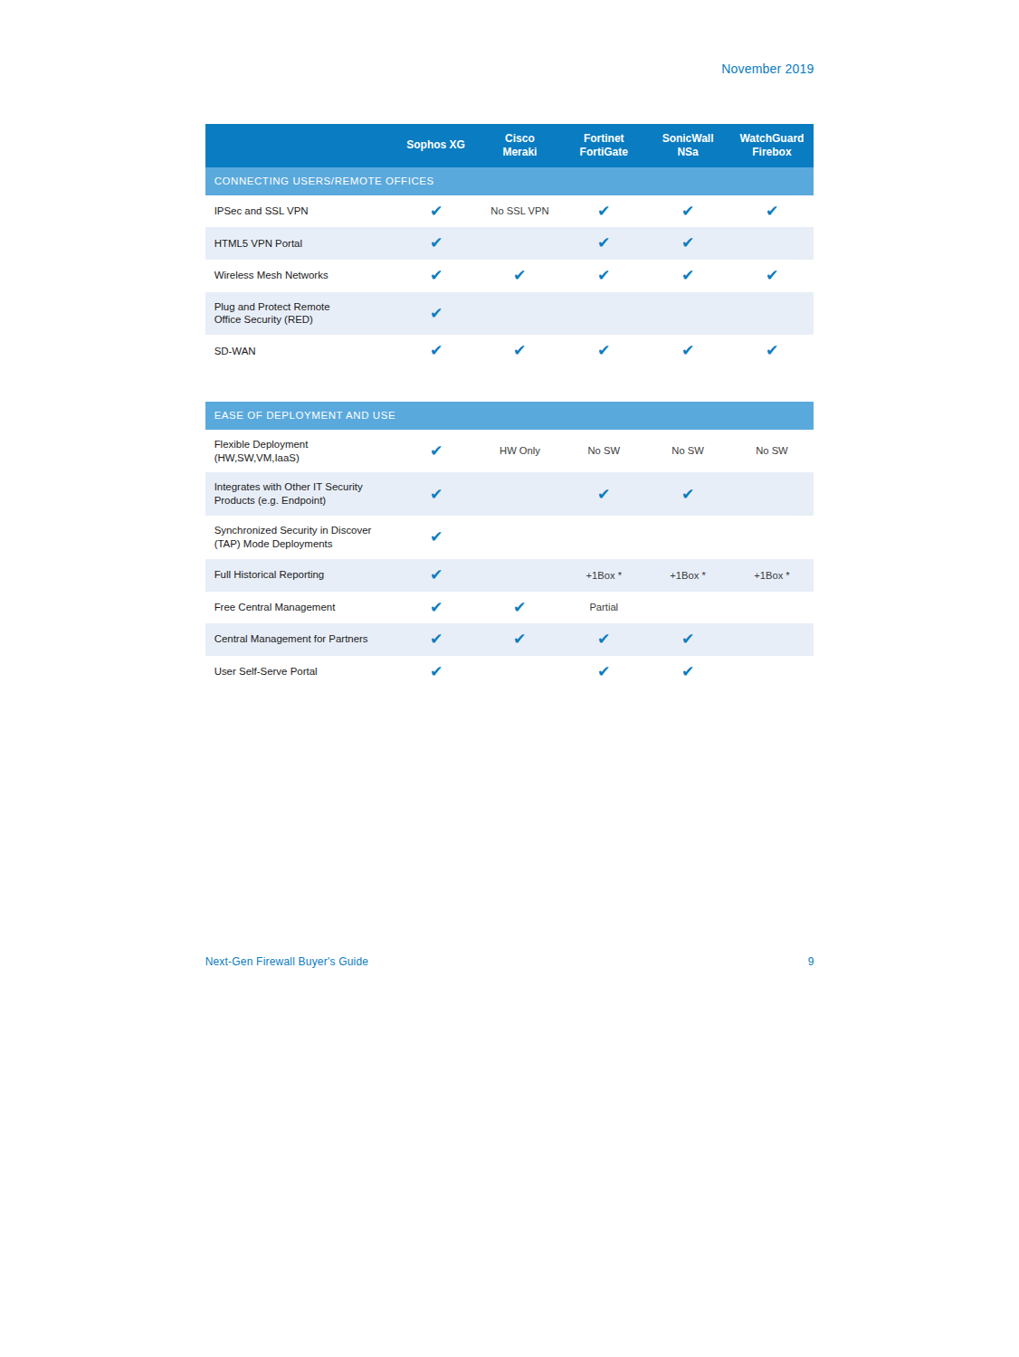November 2019
| | Sophos XG | Cisco Meraki | Fortinet FortiGate | SonicWall NSa | WatchGuard Firebox |
| --- | --- | --- | --- | --- | --- |
| Connecting Users/Remote Offices |
| IPSec and SSL VPN | ✔ | No SSL VPN | ✔ | ✔ | ✔ |
| HTML5 VPN Portal | ✔ | | ✔ | ✔ | |
| Wireless Mesh Networks | ✔ | ✔ | ✔ | ✔ | ✔ |
| Plug and Protect Remote Office Security (RED) | ✔ | | | | |
| SD-WAN | ✔ | ✔ | ✔ | ✔ | ✔ |
| Ease of Deployment and Use |
| Flexible Deployment (HW,SW,VM,IaaS) | ✔ | HW Only | No SW | No SW | No SW |
| Integrates with Other IT Security Products (e.g. Endpoint) | ✔ | | ✔ | ✔ | |
| Synchronized Security in Discover (TAP) Mode Deployments | ✔ | | | | |
| Full Historical Reporting | ✔ | | +1Box * | +1Box * | +1Box * |
| Free Central Management | ✔ | ✔ | Partial | | |
| Central Management for Partners | ✔ | ✔ | ✔ | ✔ | |
| User Self-Serve Portal | ✔ | | ✔ | ✔ | |
Next-Gen Firewall Buyer's Guide
9